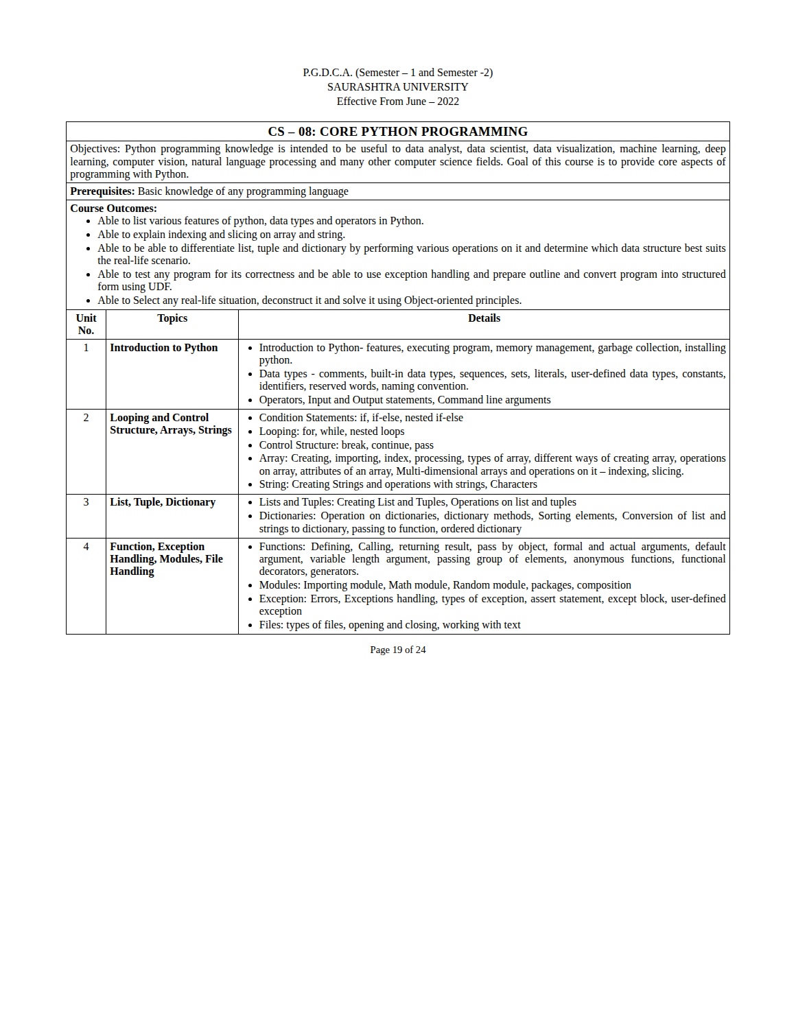P.G.D.C.A. (Semester – 1 and Semester -2)
SAURASHTRA UNIVERSITY
Effective From June – 2022
| CS – 08: CORE PYTHON PROGRAMMING |
| Objectives: Python programming knowledge is intended to be useful to data analyst, data scientist, data visualization, machine learning, deep learning, computer vision, natural language processing and many other computer science fields. Goal of this course is to provide core aspects of programming with Python. |
| Prerequisites: Basic knowledge of any programming language |
| Course Outcomes: Able to list various features of python, data types and operators in Python. Able to explain indexing and slicing on array and string. Able to be able to differentiate list, tuple and dictionary by performing various operations on it and determine which data structure best suits the real-life scenario. Able to test any program for its correctness and be able to use exception handling and prepare outline and convert program into structured form using UDF. Able to Select any real-life situation, deconstruct it and solve it using Object-oriented principles. |
| Unit No. | Topics | Details |
| 1 | Introduction to Python | Introduction to Python- features, executing program, memory management, garbage collection, installing python. Data types - comments, built-in data types, sequences, sets, literals, user-defined data types, constants, identifiers, reserved words, naming convention. Operators, Input and Output statements, Command line arguments |
| 2 | Looping and Control Structure, Arrays, Strings | Condition Statements: if, if-else, nested if-else Looping: for, while, nested loops Control Structure: break, continue, pass Array: Creating, importing, index, processing, types of array, different ways of creating array, operations on array, attributes of an array, Multi-dimensional arrays and operations on it – indexing, slicing. String: Creating Strings and operations with strings, Characters |
| 3 | List, Tuple, Dictionary | Lists and Tuples: Creating List and Tuples, Operations on list and tuples Dictionaries: Operation on dictionaries, dictionary methods, Sorting elements, Conversion of list and strings to dictionary, passing to function, ordered dictionary |
| 4 | Function, Exception Handling, Modules, File Handling | Functions: Defining, Calling, returning result, pass by object, formal and actual arguments, default argument, variable length argument, passing group of elements, anonymous functions, functional decorators, generators. Modules: Importing module, Math module, Random module, packages, composition Exception: Errors, Exceptions handling, types of exception, assert statement, except block, user-defined exception Files: types of files, opening and closing, working with text |
Page 19 of 24